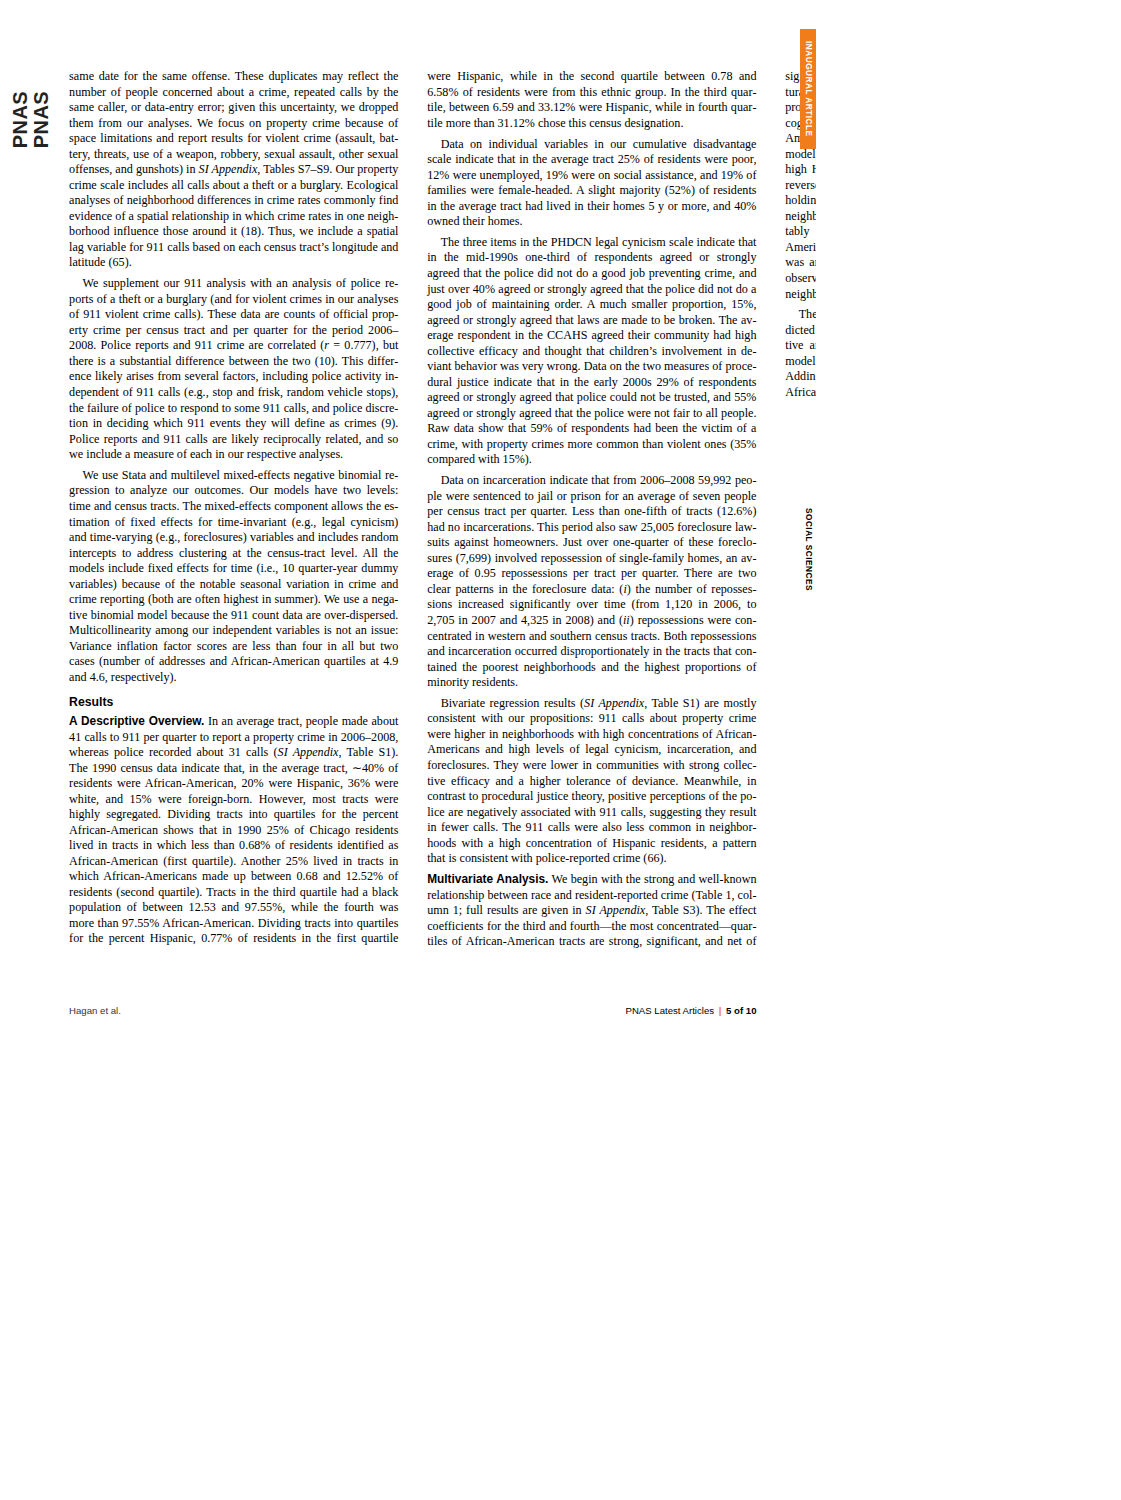Inaugural Article
Social Sciences
PNAS PNAS
same date for the same offense. These duplicates may reflect the number of people concerned about a crime, repeated calls by the same caller, or data-entry error; given this uncertainty, we dropped them from our analyses. We focus on property crime because of space limitations and report results for violent crime (assault, battery, threats, use of a weapon, robbery, sexual assault, other sexual offenses, and gunshots) in SI Appendix, Tables S7–S9. Our property crime scale includes all calls about a theft or a burglary. Ecological analyses of neighborhood differences in crime rates commonly find evidence of a spatial relationship in which crime rates in one neighborhood influence those around it (18). Thus, we include a spatial lag variable for 911 calls based on each census tract’s longitude and latitude (65).
We supplement our 911 analysis with an analysis of police reports of a theft or a burglary (and for violent crimes in our analyses of 911 violent crime calls). These data are counts of official property crime per census tract and per quarter for the period 2006–2008. Police reports and 911 crime are correlated (r = 0.777), but there is a substantial difference between the two (10). This difference likely arises from several factors, including police activity independent of 911 calls (e.g., stop and frisk, random vehicle stops), the failure of police to respond to some 911 calls, and police discretion in deciding which 911 events they will define as crimes (9). Police reports and 911 calls are likely reciprocally related, and so we include a measure of each in our respective analyses.
We use Stata and multilevel mixed-effects negative binomial regression to analyze our outcomes. Our models have two levels: time and census tracts. The mixed-effects component allows the estimation of fixed effects for time-invariant (e.g., legal cynicism) and time-varying (e.g., foreclosures) variables and includes random intercepts to address clustering at the census-tract level. All the models include fixed effects for time (i.e., 10 quarter-year dummy variables) because of the notable seasonal variation in crime and crime reporting (both are often highest in summer). We use a negative binomial model because the 911 count data are over-dispersed. Multicollinearity among our independent variables is not an issue: Variance inflation factor scores are less than four in all but two cases (number of addresses and African-American quartiles at 4.9 and 4.6, respectively).
Results
A Descriptive Overview. In an average tract, people made about 41 calls to 911 per quarter to report a property crime in 2006–2008, whereas police recorded about 31 calls (SI Appendix, Table S1). The 1990 census data indicate that, in the average tract, ∼40% of residents were African-American, 20% were Hispanic, 36% were white, and 15% were foreign-born. However, most tracts were highly segregated. Dividing tracts into quartiles for the percent African-American shows that in 1990 25% of Chicago residents lived in tracts in which less than 0.68% of residents identified as African-American (first quartile). Another 25% lived in tracts in which African-Americans made up between 0.68 and 12.52% of residents (second quartile). Tracts in the third quartile had a black population of between 12.53 and 97.55%, while the fourth was more than 97.55% African-American. Dividing tracts into quartiles for the percent Hispanic, 0.77% of residents in the first quartile were Hispanic, while in the second quartile between 0.78 and 6.58% of residents were from this ethnic group. In the third quartile, between 6.59 and 33.12% were Hispanic, while in fourth quartile more than 31.12% chose this census designation.
Data on individual variables in our cumulative disadvantage scale indicate that in the average tract 25% of residents were poor, 12% were unemployed, 19% were on social assistance, and 19% of families were female-headed. A slight majority (52%) of residents in the average tract had lived in their homes 5 y or more, and 40% owned their homes.
The three items in the PHDCN legal cynicism scale indicate that in the mid-1990s one-third of respondents agreed or strongly agreed that the police did not do a good job preventing crime, and just over 40% agreed or strongly agreed that the police did not do a good job of maintaining order. A much smaller proportion, 15%, agreed or strongly agreed that laws are made to be broken. The average respondent in the CCAHS agreed their community had high collective efficacy and thought that children’s involvement in deviant behavior was very wrong. Data on the two measures of procedural justice indicate that in the early 2000s 29% of respondents agreed or strongly agreed that police could not be trusted, and 55% agreed or strongly agreed that the police were not fair to all people. Raw data show that 59% of respondents had been the victim of a crime, with property crimes more common than violent ones (35% compared with 15%).
Data on incarceration indicate that from 2006–2008 59,992 people were sentenced to jail or prison for an average of seven people per census tract per quarter. Less than one-fifth of tracts (12.6%) had no incarcerations. This period also saw 25,005 foreclosure lawsuits against homeowners. Just over one-quarter of these foreclosures (7,699) involved repossession of single-family homes, an average of 0.95 repossessions per tract per quarter. There are two clear patterns in the foreclosure data: (i) the number of repossessions increased significantly over time (from 1,120 in 2006, to 2,705 in 2007 and 4,325 in 2008) and (ii) repossessions were concentrated in western and southern census tracts. Both repossessions and incarceration occurred disproportionately in the tracts that contained the poorest neighborhoods and the highest proportions of minority residents.
Bivariate regression results (SI Appendix, Table S1) are mostly consistent with our propositions: 911 calls about property crime were higher in neighborhoods with high concentrations of African-Americans and high levels of legal cynicism, incarceration, and foreclosures. They were lower in communities with strong collective efficacy and a higher tolerance of deviance. Meanwhile, in contrast to procedural justice theory, positive perceptions of the police are negatively associated with 911 calls, suggesting they result in fewer calls. The 911 calls were also less common in neighborhoods with a high concentration of Hispanic residents, a pattern that is consistent with police-reported crime (66).
Multivariate Analysis. We begin with the strong and well-known relationship between race and resident-reported crime (Table 1, column 1; full results are given in SI Appendix, Table S3). The effect coefficients for the third and fourth—the most concentrated—quartiles of African-American tracts are strong, significant, and net of significant effects for our 911 spatial lag measure and other structural variables. This is the starting point for analysis of our first proposition about the strong combined conscious and nonconscious cognitive effects of the racial composition and identity of African-American neighborhoods that we disaggregate below. In this model, the negative bivariate association between 911 calls and high Hispanic concentration and isolation (i.e., fourth quartile) is reversed and is now positive and significant (mostly because of holding constant African-American isolation and concentration and neighborhood economic disadvantage). This Hispanic effect is notably smaller than those for third and fourth quartile African-American segregation. This is as predicted in proposition one and was anticipated by the notably lower concentration and isolation observed earlier in Hispanic compared with African-American neighborhood quartiles.
The next column in Table 1 introduces legal cynicism. As predicted in our second proposition, legal cynicism has a strong positive and significant effect and including it noticeably improves model fit [see Bayesian information criterion (BIC), ref. 67]. Adding legal cynicism also reduces the third and fourth quartile African-American tract composition and
Hagan et al.
PNAS Latest Articles | 5 of 10